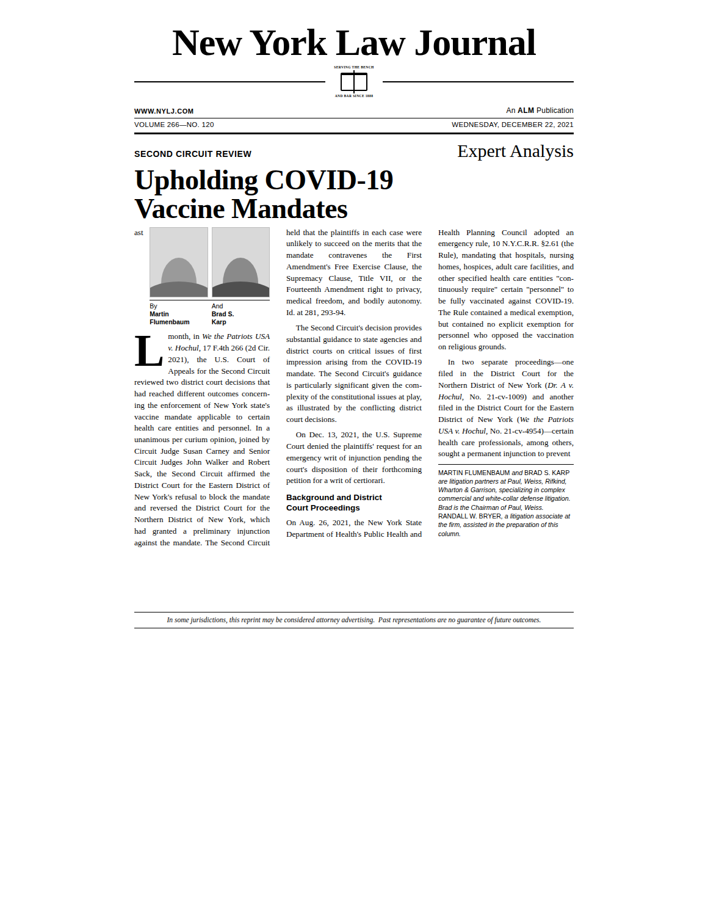New York Law Journal
Serving the Bench
and Bar since 1888
WWW.NYLJ.COM
An ALM Publication
VOLUME 266—NO. 120
WEDNESDAY, DECEMBER 22, 2021
Second Circuit Review
Expert Analysis
Upholding COVID-19
Vaccine Mandates
By
Martin
Flumenbaum
And
Brad S.
Karp
Last month, in We the Patriots USA v. Hochul, 17 F.4th 266 (2d Cir. 2021), the U.S. Court of Appeals for the Second Circuit reviewed two district court decisions that had reached different outcomes concerning the enforcement of New York state's vaccine mandate applicable to certain health care entities and personnel. In a unanimous per curium opinion, joined by Circuit Judge Susan Carney and Senior Circuit Judges John Walker and Robert Sack, the Second Circuit affirmed the District Court for the Eastern District of New York's refusal to block the mandate and reversed the District Court for the Northern District of New York, which had granted a preliminary injunction against the mandate. The Second Circuit held that the plaintiffs in each case were unlikely to succeed on the merits that the mandate contravenes the First Amendment's Free Exercise Clause, the Supremacy Clause, Title VII, or the Fourteenth Amendment right to privacy, medical freedom, and bodily autonomy. Id. at 281, 293-94.
The Second Circuit's decision provides substantial guidance to state agencies and district courts on critical issues of first impression arising from the COVID-19 mandate. The Second Circuit's guidance is particularly significant given the complexity of the constitutional issues at play, as illustrated by the conflicting district court decisions.
On Dec. 13, 2021, the U.S. Supreme Court denied the plaintiffs' request for an emergency writ of injunction pending the court's disposition of their forthcoming petition for a writ of certiorari.
Background and District
Court Proceedings
On Aug. 26, 2021, the New York State Department of Health's Public Health and Health Planning Council adopted an emergency rule, 10 N.Y.C.R.R. §2.61 (the Rule), mandating that hospitals, nursing homes, hospices, adult care facilities, and other specified health care entities "continuously require" certain "personnel" to be fully vaccinated against COVID-19. The Rule contained a medical exemption, but contained no explicit exemption for personnel who opposed the vaccination on religious grounds.
In two separate proceedings—one filed in the District Court for the Northern District of New York (Dr. A v. Hochul, No. 21-cv-1009) and another filed in the District Court for the Eastern District of New York (We the Patriots USA v. Hochul, No. 21-cv-4954)—certain health care professionals, among others, sought a permanent injunction to prevent
Martin Flumenbaum and Brad S. Karp are litigation partners at Paul, Weiss, Rifkind, Wharton & Garrison, specializing in complex commercial and white-collar defense litigation. Brad is the Chairman of Paul, Weiss. Randall W. Bryer, a litigation associate at the firm, assisted in the preparation of this column.
In some jurisdictions, this reprint may be considered attorney advertising. Past representations are no guarantee of future outcomes.